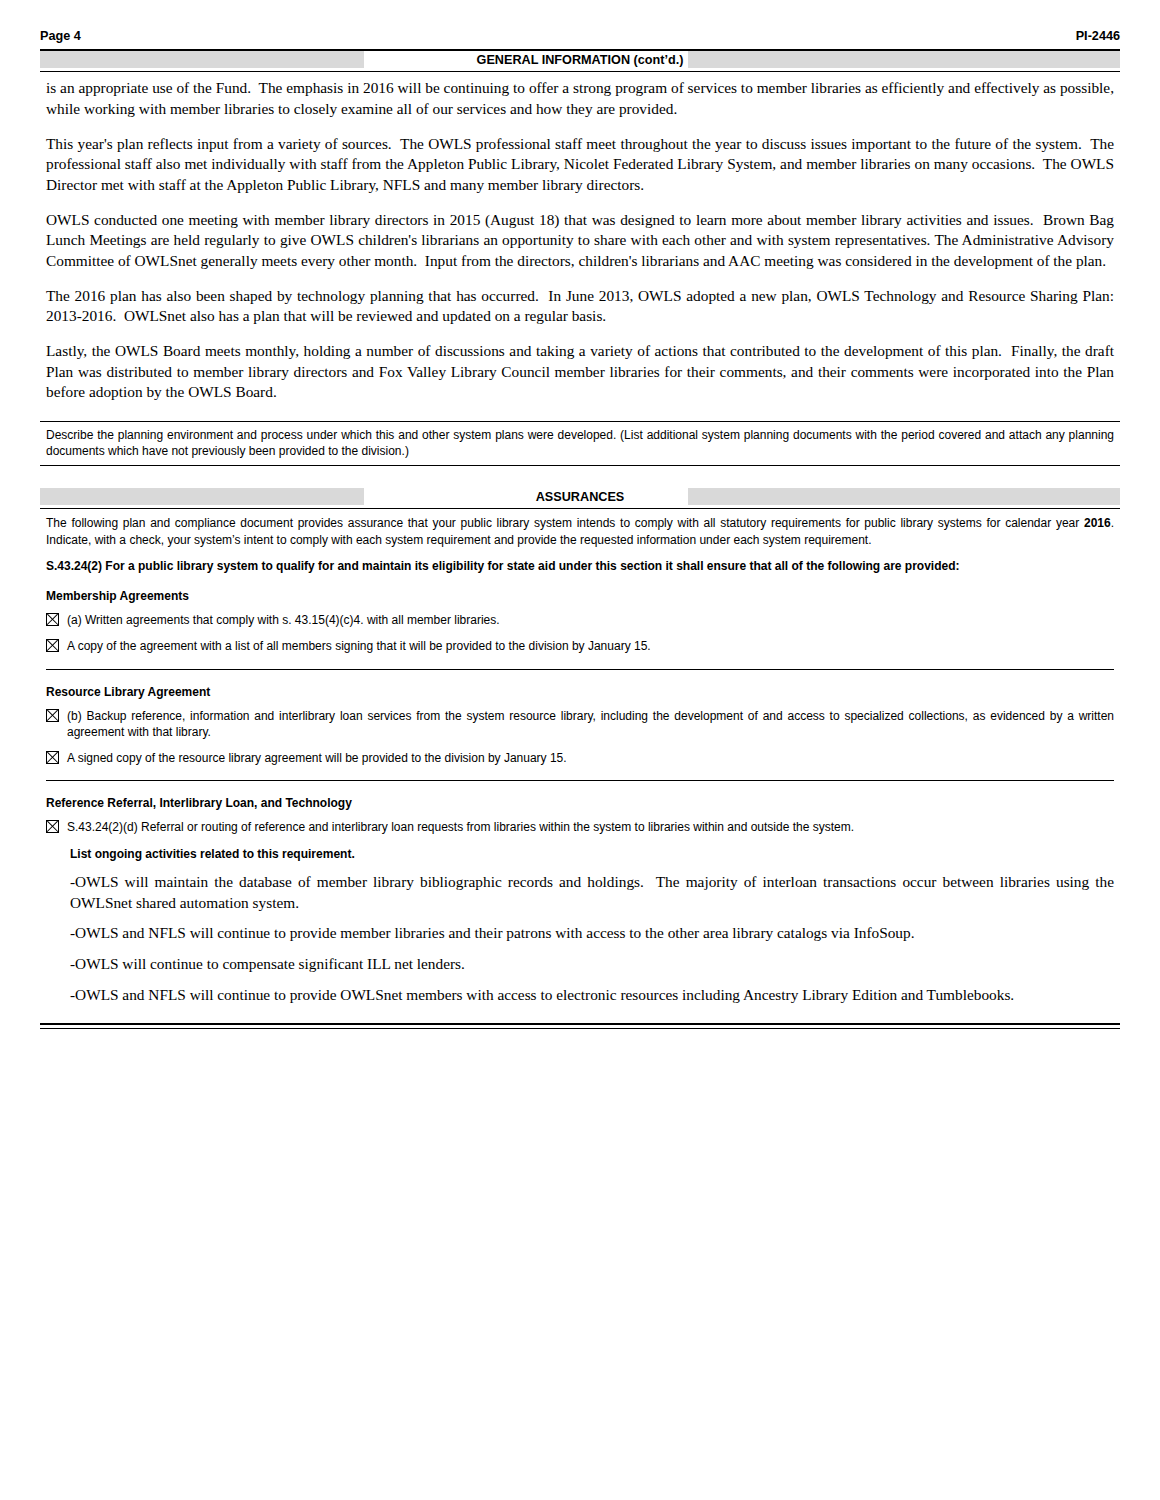Page 4 PI-2446
GENERAL INFORMATION (cont’d.)
is an appropriate use of the Fund. The emphasis in 2016 will be continuing to offer a strong program of services to member libraries as efficiently and effectively as possible, while working with member libraries to closely examine all of our services and how they are provided.
This year's plan reflects input from a variety of sources. The OWLS professional staff meet throughout the year to discuss issues important to the future of the system. The professional staff also met individually with staff from the Appleton Public Library, Nicolet Federated Library System, and member libraries on many occasions. The OWLS Director met with staff at the Appleton Public Library, NFLS and many member library directors.
OWLS conducted one meeting with member library directors in 2015 (August 18) that was designed to learn more about member library activities and issues. Brown Bag Lunch Meetings are held regularly to give OWLS children's librarians an opportunity to share with each other and with system representatives. The Administrative Advisory Committee of OWLSnet generally meets every other month. Input from the directors, children's librarians and AAC meeting was considered in the development of the plan.
The 2016 plan has also been shaped by technology planning that has occurred. In June 2013, OWLS adopted a new plan, OWLS Technology and Resource Sharing Plan: 2013-2016. OWLSnet also has a plan that will be reviewed and updated on a regular basis.
Lastly, the OWLS Board meets monthly, holding a number of discussions and taking a variety of actions that contributed to the development of this plan. Finally, the draft Plan was distributed to member library directors and Fox Valley Library Council member libraries for their comments, and their comments were incorporated into the Plan before adoption by the OWLS Board.
Describe the planning environment and process under which this and other system plans were developed. (List additional system planning documents with the period covered and attach any planning documents which have not previously been provided to the division.)
ASSURANCES
The following plan and compliance document provides assurance that your public library system intends to comply with all statutory requirements for public library systems for calendar year 2016. Indicate, with a check, your system’s intent to comply with each system requirement and provide the requested information under each system requirement.
S.43.24(2) For a public library system to qualify for and maintain its eligibility for state aid under this section it shall ensure that all of the following are provided:
Membership Agreements
(a) Written agreements that comply with s. 43.15(4)(c)4. with all member libraries.
A copy of the agreement with a list of all members signing that it will be provided to the division by January 15.
Resource Library Agreement
(b) Backup reference, information and interlibrary loan services from the system resource library, including the development of and access to specialized collections, as evidenced by a written agreement with that library.
A signed copy of the resource library agreement will be provided to the division by January 15.
Reference Referral, Interlibrary Loan, and Technology
S.43.24(2)(d) Referral or routing of reference and interlibrary loan requests from libraries within the system to libraries within and outside the system.
List ongoing activities related to this requirement.
-OWLS will maintain the database of member library bibliographic records and holdings. The majority of interloan transactions occur between libraries using the OWLSnet shared automation system.
-OWLS and NFLS will continue to provide member libraries and their patrons with access to the other area library catalogs via InfoSoup.
-OWLS will continue to compensate significant ILL net lenders.
-OWLS and NFLS will continue to provide OWLSnet members with access to electronic resources including Ancestry Library Edition and Tumblebooks.